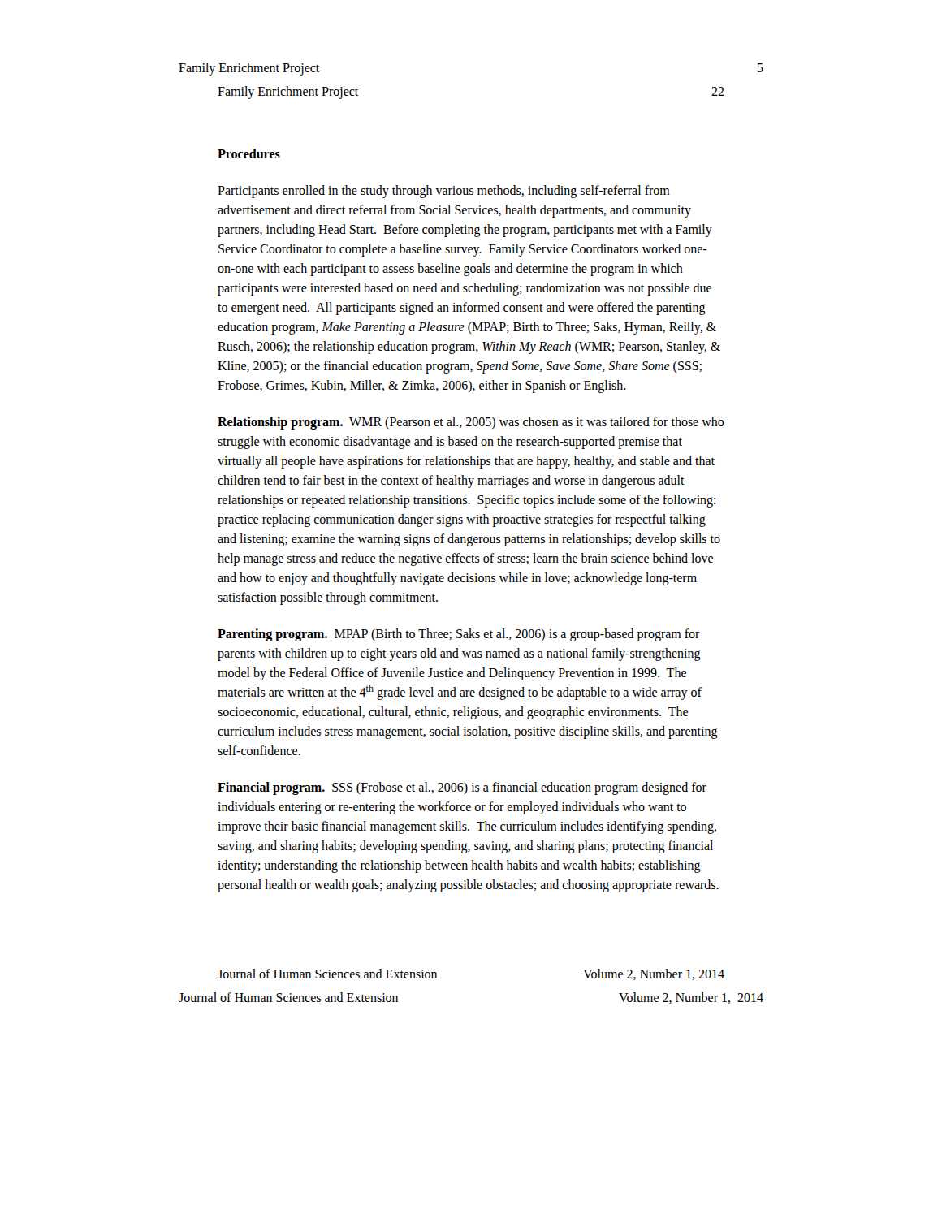Family Enrichment Project 5
Family Enrichment Project 22
Procedures
Participants enrolled in the study through various methods, including self-referral from advertisement and direct referral from Social Services, health departments, and community partners, including Head Start. Before completing the program, participants met with a Family Service Coordinator to complete a baseline survey. Family Service Coordinators worked one-on-one with each participant to assess baseline goals and determine the program in which participants were interested based on need and scheduling; randomization was not possible due to emergent need. All participants signed an informed consent and were offered the parenting education program, Make Parenting a Pleasure (MPAP; Birth to Three; Saks, Hyman, Reilly, & Rusch, 2006); the relationship education program, Within My Reach (WMR; Pearson, Stanley, & Kline, 2005); or the financial education program, Spend Some, Save Some, Share Some (SSS; Frobose, Grimes, Kubin, Miller, & Zimka, 2006), either in Spanish or English.
Relationship program. WMR (Pearson et al., 2005) was chosen as it was tailored for those who struggle with economic disadvantage and is based on the research-supported premise that virtually all people have aspirations for relationships that are happy, healthy, and stable and that children tend to fair best in the context of healthy marriages and worse in dangerous adult relationships or repeated relationship transitions. Specific topics include some of the following: practice replacing communication danger signs with proactive strategies for respectful talking and listening; examine the warning signs of dangerous patterns in relationships; develop skills to help manage stress and reduce the negative effects of stress; learn the brain science behind love and how to enjoy and thoughtfully navigate decisions while in love; acknowledge long-term satisfaction possible through commitment.
Parenting program. MPAP (Birth to Three; Saks et al., 2006) is a group-based program for parents with children up to eight years old and was named as a national family-strengthening model by the Federal Office of Juvenile Justice and Delinquency Prevention in 1999. The materials are written at the 4th grade level and are designed to be adaptable to a wide array of socioeconomic, educational, cultural, ethnic, religious, and geographic environments. The curriculum includes stress management, social isolation, positive discipline skills, and parenting self-confidence.
Financial program. SSS (Frobose et al., 2006) is a financial education program designed for individuals entering or re-entering the workforce or for employed individuals who want to improve their basic financial management skills. The curriculum includes identifying spending, saving, and sharing habits; developing spending, saving, and sharing plans; protecting financial identity; understanding the relationship between health habits and wealth habits; establishing personal health or wealth goals; analyzing possible obstacles; and choosing appropriate rewards.
Journal of Human Sciences and Extension Volume 2, Number 1, 2014
Journal of Human Sciences and Extension Volume 2, Number 1, 2014